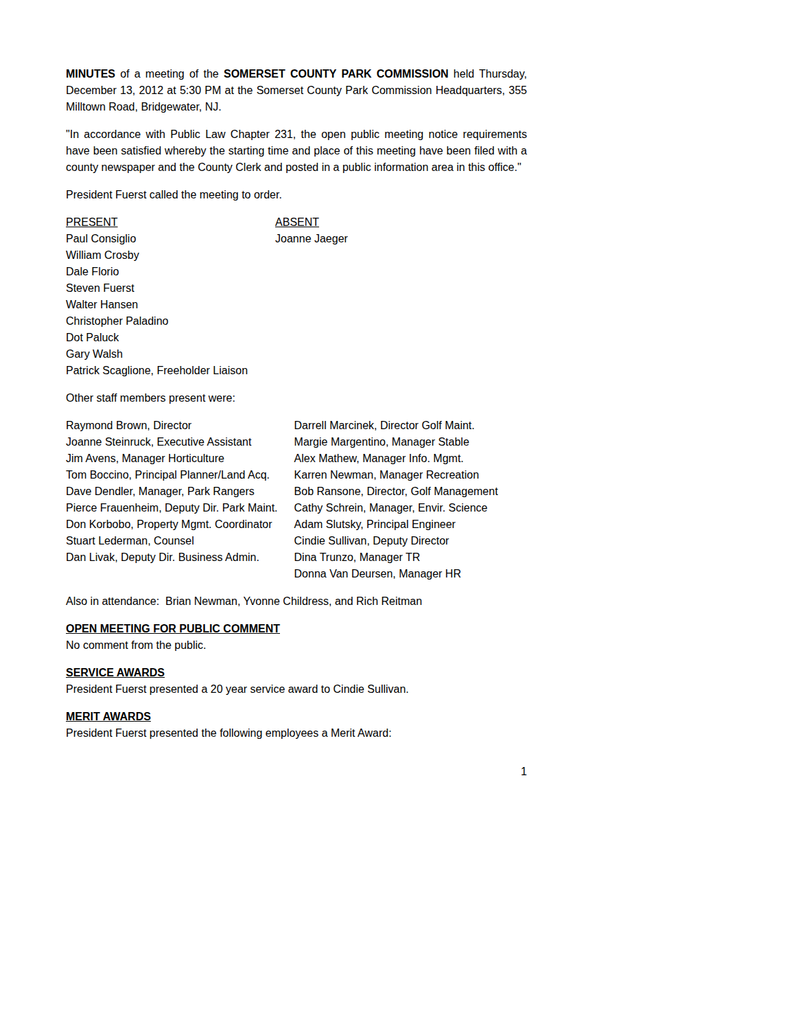MINUTES of a meeting of the SOMERSET COUNTY PARK COMMISSION held Thursday, December 13, 2012 at 5:30 PM at the Somerset County Park Commission Headquarters, 355 Milltown Road, Bridgewater, NJ.
"In accordance with Public Law Chapter 231, the open public meeting notice requirements have been satisfied whereby the starting time and place of this meeting have been filed with a county newspaper and the County Clerk and posted in a public information area in this office."
President Fuerst called the meeting to order.
| PRESENT | ABSENT |
| Paul Consiglio | Joanne Jaeger |
| William Crosby | |
| Dale Florio | |
| Steven Fuerst | |
| Walter Hansen | |
| Christopher Paladino | |
| Dot Paluck | |
| Gary Walsh | |
| Patrick Scaglione, Freeholder Liaison | |
Other staff members present were:
| Raymond Brown, Director | Darrell Marcinek, Director Golf Maint. |
| Joanne Steinruck, Executive Assistant | Margie Margentino, Manager Stable |
| Jim Avens, Manager Horticulture | Alex Mathew, Manager Info. Mgmt. |
| Tom Boccino, Principal Planner/Land Acq. | Karren Newman, Manager Recreation |
| Dave Dendler, Manager, Park Rangers | Bob Ransone, Director, Golf Management |
| Pierce Frauenheim, Deputy Dir. Park Maint. | Cathy Schrein, Manager, Envir. Science |
| Don Korbobo, Property Mgmt. Coordinator | Adam Slutsky, Principal Engineer |
| Stuart Lederman, Counsel | Cindie Sullivan, Deputy Director |
| Dan Livak, Deputy Dir. Business Admin. | Dina Trunzo, Manager TR |
| | Donna Van Deursen, Manager HR |
Also in attendance: Brian Newman, Yvonne Childress, and Rich Reitman
OPEN MEETING FOR PUBLIC COMMENT
No comment from the public.
SERVICE AWARDS
President Fuerst presented a 20 year service award to Cindie Sullivan.
MERIT AWARDS
President Fuerst presented the following employees a Merit Award:
1